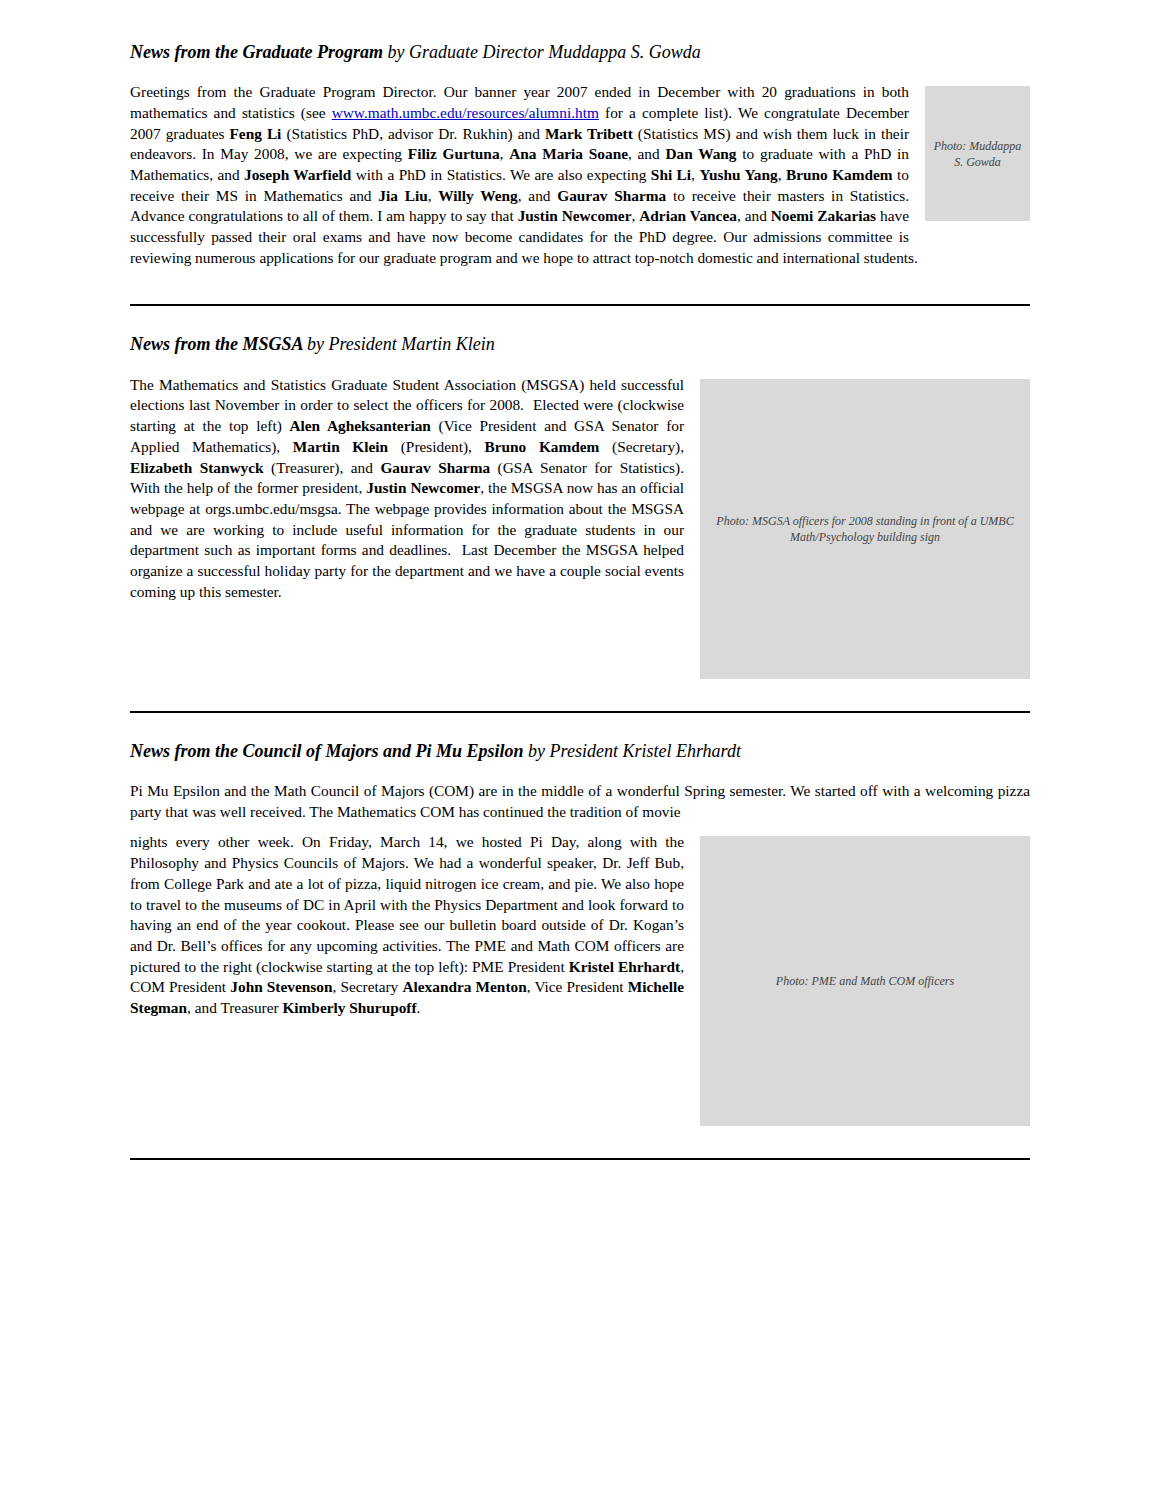News from the Graduate Program by Graduate Director Muddappa S. Gowda
Photo: Muddappa S. Gowda
Greetings from the Graduate Program Director. Our banner year 2007 ended in December with 20 graduations in both mathematics and statistics (see www.math.umbc.edu/resources/alumni.htm for a complete list). We congratulate December 2007 graduates Feng Li (Statistics PhD, advisor Dr. Rukhin) and Mark Tribett (Statistics MS) and wish them luck in their endeavors. In May 2008, we are expecting Filiz Gurtuna, Ana Maria Soane, and Dan Wang to graduate with a PhD in Mathematics, and Joseph Warfield with a PhD in Statistics. We are also expecting Shi Li, Yushu Yang, Bruno Kamdem to receive their MS in Mathematics and Jia Liu, Willy Weng, and Gaurav Sharma to receive their masters in Statistics. Advance congratulations to all of them. I am happy to say that Justin Newcomer, Adrian Vancea, and Noemi Zakarias have successfully passed their oral exams and have now become candidates for the PhD degree. Our admissions committee is reviewing numerous applications for our graduate program and we hope to attract top-notch domestic and international students.
News from the MSGSA by President Martin Klein
Photo: MSGSA officers for 2008 standing in front of a UMBC Math/Psychology building sign
The Mathematics and Statistics Graduate Student Association (MSGSA) held successful elections last November in order to select the officers for 2008. Elected were (clockwise starting at the top left) Alen Agheksanterian (Vice President and GSA Senator for Applied Mathematics), Martin Klein (President), Bruno Kamdem (Secretary), Elizabeth Stanwyck (Treasurer), and Gaurav Sharma (GSA Senator for Statistics). With the help of the former president, Justin Newcomer, the MSGSA now has an official webpage at orgs.umbc.edu/msgsa. The webpage provides information about the MSGSA and we are working to include useful information for the graduate students in our department such as important forms and deadlines. Last December the MSGSA helped organize a successful holiday party for the department and we have a couple social events coming up this semester.
News from the Council of Majors and Pi Mu Epsilon by President Kristel Ehrhardt
Pi Mu Epsilon and the Math Council of Majors (COM) are in the middle of a wonderful Spring semester. We started off with a welcoming pizza party that was well received. The Mathematics COM has continued the tradition of movie
Photo: PME and Math COM officers
nights every other week. On Friday, March 14, we hosted Pi Day, along with the Philosophy and Physics Councils of Majors. We had a wonderful speaker, Dr. Jeff Bub, from College Park and ate a lot of pizza, liquid nitrogen ice cream, and pie. We also hope to travel to the museums of DC in April with the Physics Department and look forward to having an end of the year cookout. Please see our bulletin board outside of Dr. Kogan’s and Dr. Bell’s offices for any upcoming activities. The PME and Math COM officers are pictured to the right (clockwise starting at the top left): PME President Kristel Ehrhardt, COM President John Stevenson, Secretary Alexandra Menton, Vice President Michelle Stegman, and Treasurer Kimberly Shurupoff.